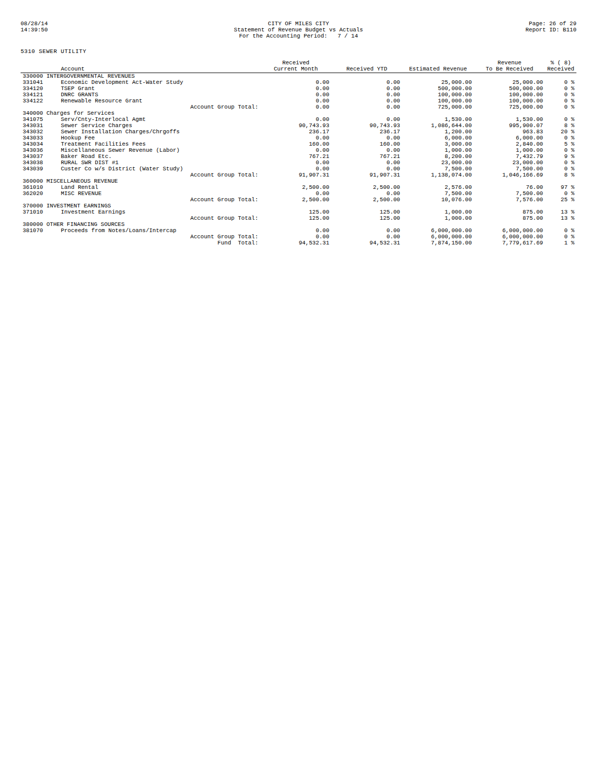| 08/28/14 | CITY OF MILES CITY | Page: 26 of 29 |
| 14:39:50 | Statement of Revenue Budget vs Actuals | Report ID: B110 |
| | For the Accounting Period: 7 / 14 | |
5310 SEWER UTILITY
| | | Received | | | Revenue | % ( 8) |
| --- | --- | --- | --- | --- | --- | --- |
| | Account | Current Month | Received YTD | Estimated Revenue | To Be Received | Received |
| 330000 INTERGOVERNMENTAL REVENUES |
| 331041 | Economic Development Act-Water Study | 0.00 | 0.00 | 25,000.00 | 25,000.00 | 0 % |
| 334120 | TSEP Grant | 0.00 | 0.00 | 500,000.00 | 500,000.00 | 0 % |
| 334121 | DNRC GRANTS | 0.00 | 0.00 | 100,000.00 | 100,000.00 | 0 % |
| 334122 | Renewable Resource Grant | 0.00 | 0.00 | 100,000.00 | 100,000.00 | 0 % |
| | Account Group Total: | 0.00 | 0.00 | 725,000.00 | 725,000.00 | 0 % |
| 340000 Charges for Services |
| 341075 | Serv/Cnty-Interlocal Agmt | 0.00 | 0.00 | 1,530.00 | 1,530.00 | 0 % |
| 343031 | Sewer Service Charges | 90,743.93 | 90,743.93 | 1,086,644.00 | 995,900.07 | 8 % |
| 343032 | Sewer Installation Charges/Chrgoffs | 236.17 | 236.17 | 1,200.00 | 963.83 | 20 % |
| 343033 | Hookup Fee | 0.00 | 0.00 | 6,000.00 | 6,000.00 | 0 % |
| 343034 | Treatment Facilities Fees | 160.00 | 160.00 | 3,000.00 | 2,840.00 | 5 % |
| 343036 | Miscellaneous Sewer Revenue (Labor) | 0.00 | 0.00 | 1,000.00 | 1,000.00 | 0 % |
| 343037 | Baker Road Etc. | 767.21 | 767.21 | 8,200.00 | 7,432.79 | 9 % |
| 343038 | RURAL SWR DIST #1 | 0.00 | 0.00 | 23,000.00 | 23,000.00 | 0 % |
| 343039 | Custer Co w/s District (Water Study) | 0.00 | 0.00 | 7,500.00 | 7,500.00 | 0 % |
| | Account Group Total: | 91,907.31 | 91,907.31 | 1,138,074.00 | 1,046,166.69 | 8 % |
| 360000 MISCELLANEOUS REVENUE |
| 361010 | Land Rental | 2,500.00 | 2,500.00 | 2,576.00 | 76.00 | 97 % |
| 362020 | MISC REVENUE | 0.00 | 0.00 | 7,500.00 | 7,500.00 | 0 % |
| | Account Group Total: | 2,500.00 | 2,500.00 | 10,076.00 | 7,576.00 | 25 % |
| 370000 INVESTMENT EARNINGS |
| 371010 | Investment Earnings | 125.00 | 125.00 | 1,000.00 | 875.00 | 13 % |
| | Account Group Total: | 125.00 | 125.00 | 1,000.00 | 875.00 | 13 % |
| 380000 OTHER FINANCING SOURCES |
| 381070 | Proceeds from Notes/Loans/Intercap | 0.00 | 0.00 | 6,000,000.00 | 6,000,000.00 | 0 % |
| | Account Group Total: | 0.00 | 0.00 | 6,000,000.00 | 6,000,000.00 | 0 % |
| | Fund Total: | 94,532.31 | 94,532.31 | 7,874,150.00 | 7,779,617.69 | 1 % |